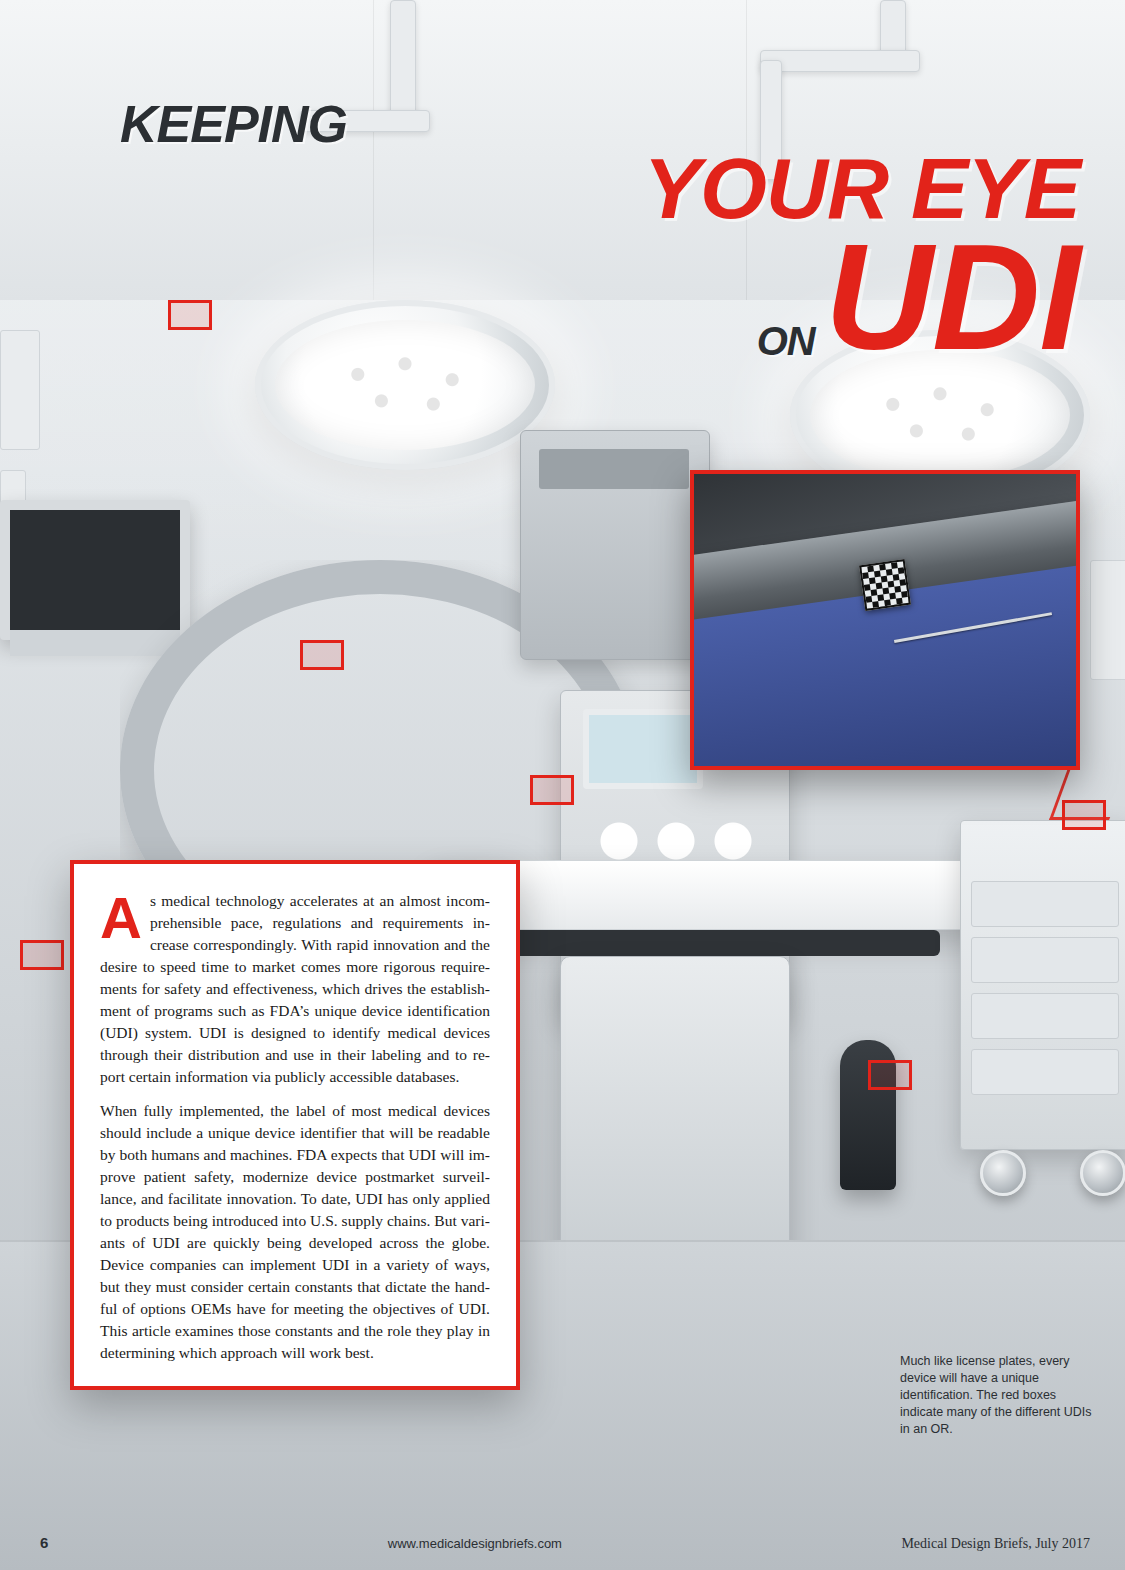KEEPING YOUR EYE ON UDI
As medical technology accelerates at an almost incomprehensible pace, regulations and requirements increase correspondingly. With rapid innovation and the desire to speed time to market comes more rigorous requirements for safety and effectiveness, which drives the establishment of programs such as FDA’s unique device identification (UDI) system. UDI is designed to identify medical devices through their distribution and use in their labeling and to report certain information via publicly accessible databases.
When fully implemented, the label of most medical devices should include a unique device identifier that will be readable by both humans and machines. FDA expects that UDI will improve patient safety, modernize device postmarket surveillance, and facilitate innovation. To date, UDI has only applied to products being introduced into U.S. supply chains. But variants of UDI are quickly being developed across the globe. Device companies can implement UDI in a variety of ways, but they must consider certain constants that dictate the handful of options OEMs have for meeting the objectives of UDI. This article examines those constants and the role they play in determining which approach will work best.
Much like license plates, every device will have a unique identification. The red boxes indicate many of the different UDIs in an OR.
6 www.medicaldesignbriefs.com Medical Design Briefs, July 2017